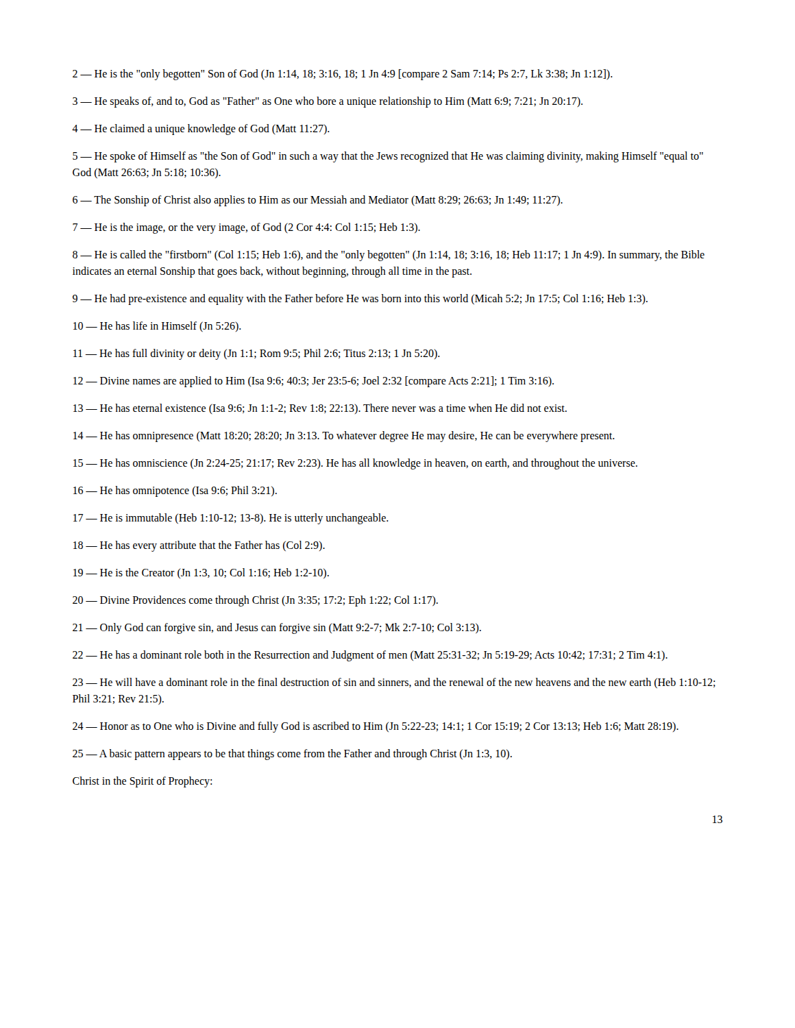2 — He is the "only begotten" Son of God (Jn 1:14, 18; 3:16, 18; 1 Jn 4:9 [compare 2 Sam 7:14; Ps 2:7, Lk 3:38; Jn 1:12]).
3 — He speaks of, and to, God as "Father" as One who bore a unique relationship to Him (Matt 6:9; 7:21; Jn 20:17).
4 — He claimed a unique knowledge of God (Matt 11:27).
5 — He spoke of Himself as "the Son of God" in such a way that the Jews recognized that He was claiming divinity, making Himself "equal to" God (Matt 26:63; Jn 5:18; 10:36).
6 — The Sonship of Christ also applies to Him as our Messiah and Mediator (Matt 8:29; 26:63; Jn 1:49; 11:27).
7 — He is the image, or the very image, of God (2 Cor 4:4: Col 1:15; Heb 1:3).
8 — He is called the "firstborn" (Col 1:15; Heb 1:6), and the "only begotten" (Jn 1:14, 18; 3:16, 18; Heb 11:17; 1 Jn 4:9). In summary, the Bible indicates an eternal Sonship that goes back, without beginning, through all time in the past.
9 — He had pre-existence and equality with the Father before He was born into this world (Micah 5:2; Jn 17:5; Col 1:16; Heb 1:3).
10 — He has life in Himself (Jn 5:26).
11 — He has full divinity or deity (Jn 1:1; Rom 9:5; Phil 2:6; Titus 2:13; 1 Jn 5:20).
12 — Divine names are applied to Him (Isa 9:6; 40:3; Jer 23:5-6; Joel 2:32 [compare Acts 2:21]; 1 Tim 3:16).
13 — He has eternal existence (Isa 9:6; Jn 1:1-2; Rev 1:8; 22:13). There never was a time when He did not exist.
14 — He has omnipresence (Matt 18:20; 28:20; Jn 3:13. To whatever degree He may desire, He can be everywhere present.
15 — He has omniscience (Jn 2:24-25; 21:17; Rev 2:23). He has all knowledge in heaven, on earth, and throughout the universe.
16 — He has omnipotence (Isa 9:6; Phil 3:21).
17 — He is immutable (Heb 1:10-12; 13-8). He is utterly unchangeable.
18 — He has every attribute that the Father has (Col 2:9).
19 — He is the Creator (Jn 1:3, 10; Col 1:16; Heb 1:2-10).
20 — Divine Providences come through Christ (Jn 3:35; 17:2; Eph 1:22; Col 1:17).
21 — Only God can forgive sin, and Jesus can forgive sin (Matt 9:2-7; Mk 2:7-10; Col 3:13).
22 — He has a dominant role both in the Resurrection and Judgment of men (Matt 25:31-32; Jn 5:19-29; Acts 10:42; 17:31; 2 Tim 4:1).
23 — He will have a dominant role in the final destruction of sin and sinners, and the renewal of the new heavens and the new earth (Heb 1:10-12; Phil 3:21; Rev 21:5).
24 — Honor as to One who is Divine and fully God is ascribed to Him (Jn 5:22-23; 14:1; 1 Cor 15:19; 2 Cor 13:13; Heb 1:6; Matt 28:19).
25 — A basic pattern appears to be that things come from the Father and through Christ (Jn 1:3, 10).
Christ in the Spirit of Prophecy:
13